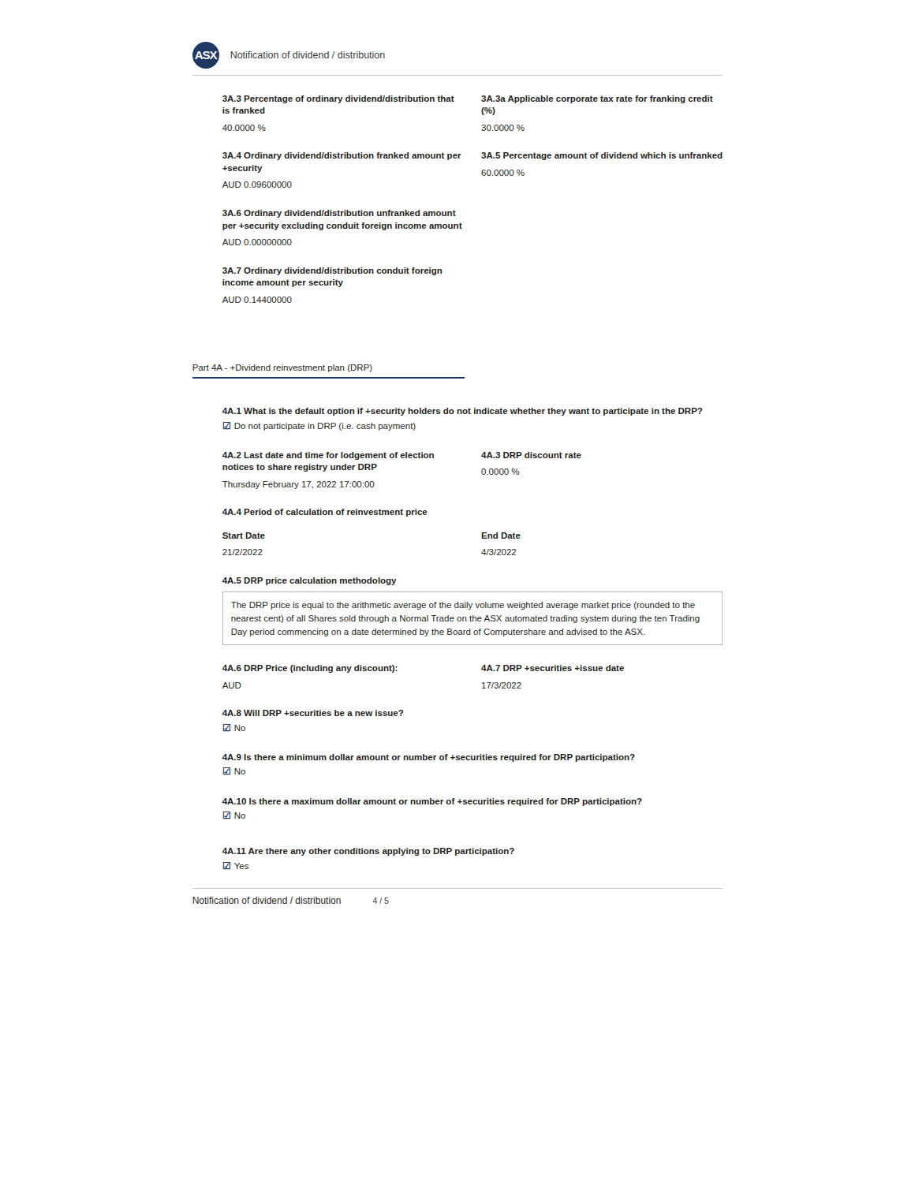ASX
Notification of dividend / distribution
3A.3 Percentage of ordinary dividend/distribution that is franked
40.0000 %
3A.3a Applicable corporate tax rate for franking credit (%)
30.0000 %
3A.4 Ordinary dividend/distribution franked amount per +security
AUD 0.09600000
3A.5 Percentage amount of dividend which is unfranked
60.0000 %
3A.6 Ordinary dividend/distribution unfranked amount per +security excluding conduit foreign income amount
AUD 0.00000000
3A.7 Ordinary dividend/distribution conduit foreign income amount per security
AUD 0.14400000
Part 4A - +Dividend reinvestment plan (DRP)
4A.1 What is the default option if +security holders do not indicate whether they want to participate in the DRP?
☑Do not participate in DRP (i.e. cash payment)
4A.2 Last date and time for lodgement of election notices to share registry under DRP
Thursday February 17, 2022 17:00:00
4A.3 DRP discount rate
0.0000 %
4A.4 Period of calculation of reinvestment price
Start Date
21/2/2022
End Date
4/3/2022
4A.5 DRP price calculation methodology
The DRP price is equal to the arithmetic average of the daily volume weighted average market price (rounded to the nearest cent) of all Shares sold through a Normal Trade on the ASX automated trading system during the ten Trading Day period commencing on a date determined by the Board of Computershare and advised to the ASX.
4A.6 DRP Price (including any discount):
AUD
4A.7 DRP +securities +issue date
17/3/2022
4A.8 Will DRP +securities be a new issue?
☑No
4A.9 Is there a minimum dollar amount or number of +securities required for DRP participation?
☑No
4A.10 Is there a maximum dollar amount or number of +securities required for DRP participation?
☑No
4A.11 Are there any other conditions applying to DRP participation?
☑Yes
Notification of dividend / distribution
4 / 5